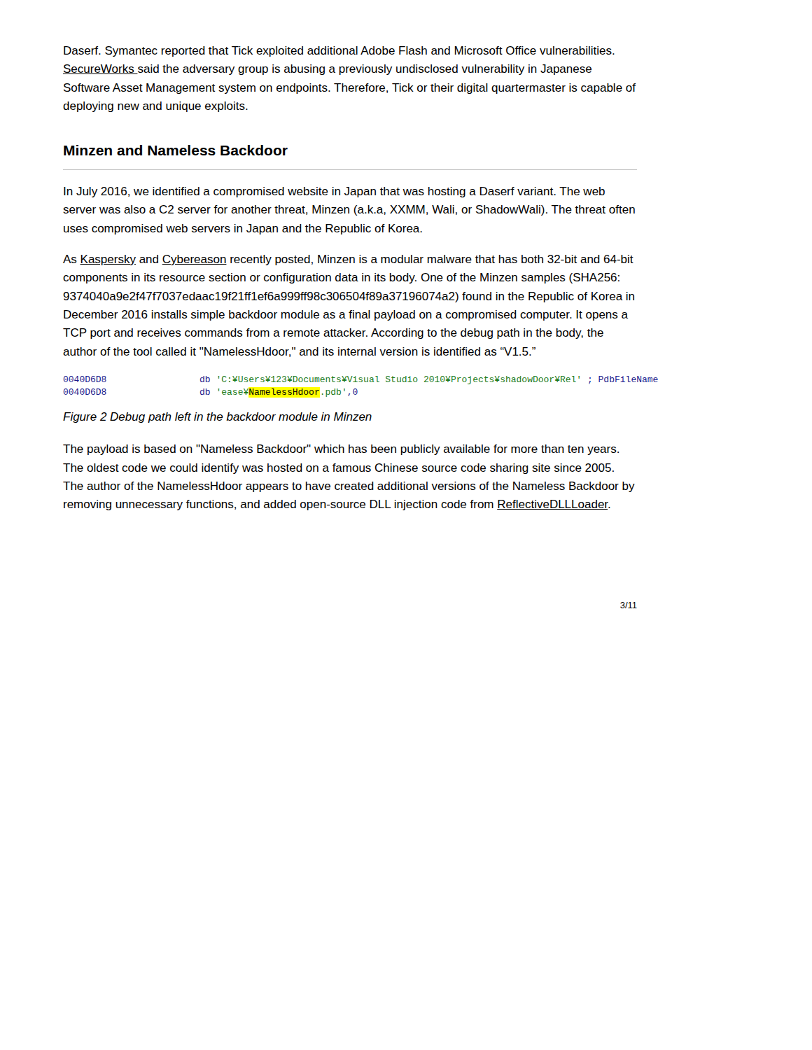Daserf. Symantec reported that Tick exploited additional Adobe Flash and Microsoft Office vulnerabilities. SecureWorks said the adversary group is abusing a previously undisclosed vulnerability in Japanese Software Asset Management system on endpoints. Therefore, Tick or their digital quartermaster is capable of deploying new and unique exploits.
Minzen and Nameless Backdoor
In July 2016, we identified a compromised website in Japan that was hosting a Daserf variant. The web server was also a C2 server for another threat, Minzen (a.k.a, XXMM, Wali, or ShadowWali). The threat often uses compromised web servers in Japan and the Republic of Korea.
As Kaspersky and Cybereason recently posted, Minzen is a modular malware that has both 32-bit and 64-bit components in its resource section or configuration data in its body. One of the Minzen samples (SHA256: 9374040a9e2f47f7037edaac19f21ff1ef6a999ff98c306504f89a37196074a2) found in the Republic of Korea in December 2016 installs simple backdoor module as a final payload on a compromised computer. It opens a TCP port and receives commands from a remote attacker. According to the debug path in the body, the author of the tool called it "NamelessHdoor," and its internal version is identified as “V1.5.”
0040D6D8 db 'C:¥Users¥123¥Documents¥Visual Studio 2010¥Projects¥shadowDoor¥Rel' ; PdbFileName 0040D6D8 db 'ease¥NamelessHdoor.pdb',0
Figure 2 Debug path left in the backdoor module in Minzen
The payload is based on "Nameless Backdoor" which has been publicly available for more than ten years. The oldest code we could identify was hosted on a famous Chinese source code sharing site since 2005. The author of the NamelessHdoor appears to have created additional versions of the Nameless Backdoor by removing unnecessary functions, and added open-source DLL injection code from ReflectiveDLLLoader.
3/11